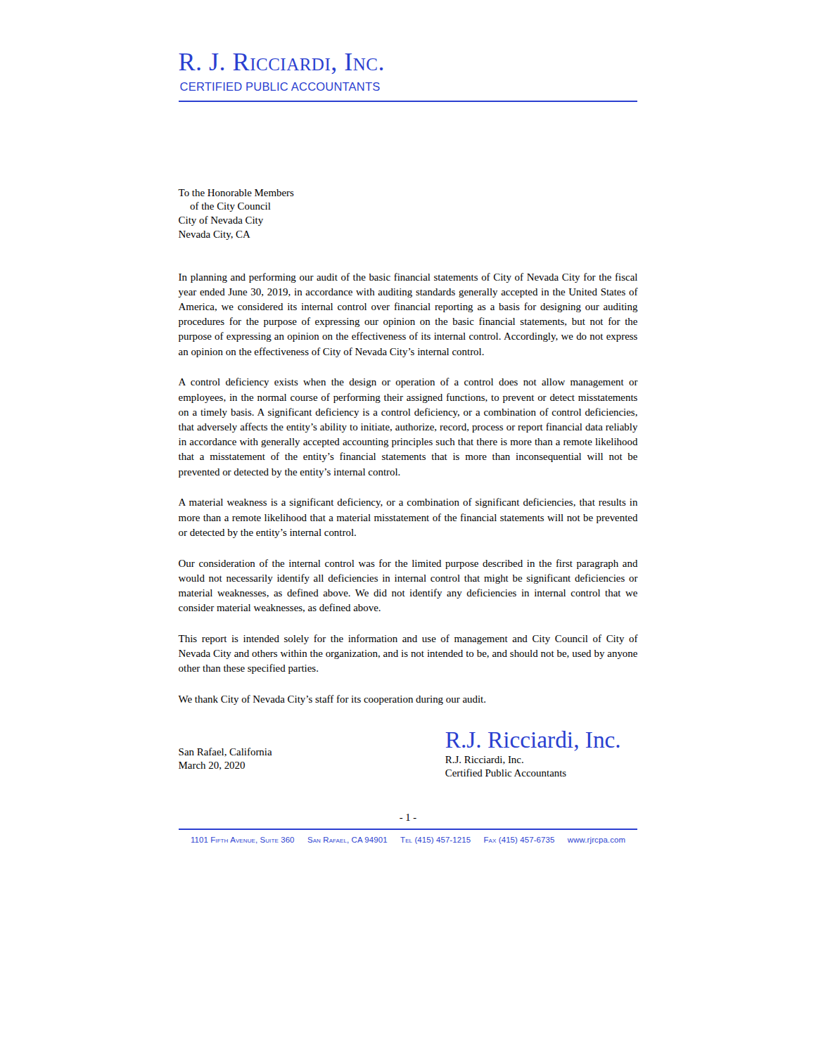R. J. Ricciardi, Inc.
CERTIFIED PUBLIC ACCOUNTANTS
To the Honorable Members
of the City Council
City of Nevada City
Nevada City, CA
In planning and performing our audit of the basic financial statements of City of Nevada City for the fiscal year ended June 30, 2019, in accordance with auditing standards generally accepted in the United States of America, we considered its internal control over financial reporting as a basis for designing our auditing procedures for the purpose of expressing our opinion on the basic financial statements, but not for the purpose of expressing an opinion on the effectiveness of its internal control. Accordingly, we do not express an opinion on the effectiveness of City of Nevada City’s internal control.
A control deficiency exists when the design or operation of a control does not allow management or employees, in the normal course of performing their assigned functions, to prevent or detect misstatements on a timely basis. A significant deficiency is a control deficiency, or a combination of control deficiencies, that adversely affects the entity’s ability to initiate, authorize, record, process or report financial data reliably in accordance with generally accepted accounting principles such that there is more than a remote likelihood that a misstatement of the entity’s financial statements that is more than inconsequential will not be prevented or detected by the entity’s internal control.
A material weakness is a significant deficiency, or a combination of significant deficiencies, that results in more than a remote likelihood that a material misstatement of the financial statements will not be prevented or detected by the entity’s internal control.
Our consideration of the internal control was for the limited purpose described in the first paragraph and would not necessarily identify all deficiencies in internal control that might be significant deficiencies or material weaknesses, as defined above. We did not identify any deficiencies in internal control that we consider material weaknesses, as defined above.
This report is intended solely for the information and use of management and City Council of City of Nevada City and others within the organization, and is not intended to be, and should not be, used by anyone other than these specified parties.
We thank City of Nevada City’s staff for its cooperation during our audit.
R.J. Ricciardi, Inc.
R.J. Ricciardi, Inc.
Certified Public Accountants
San Rafael, California
March 20, 2020
- 1 -
1101 Fifth Avenue, Suite 360 San Rafael, CA 94901 Tel (415) 457-1215 Fax (415) 457-6735 www.rjrcpa.com